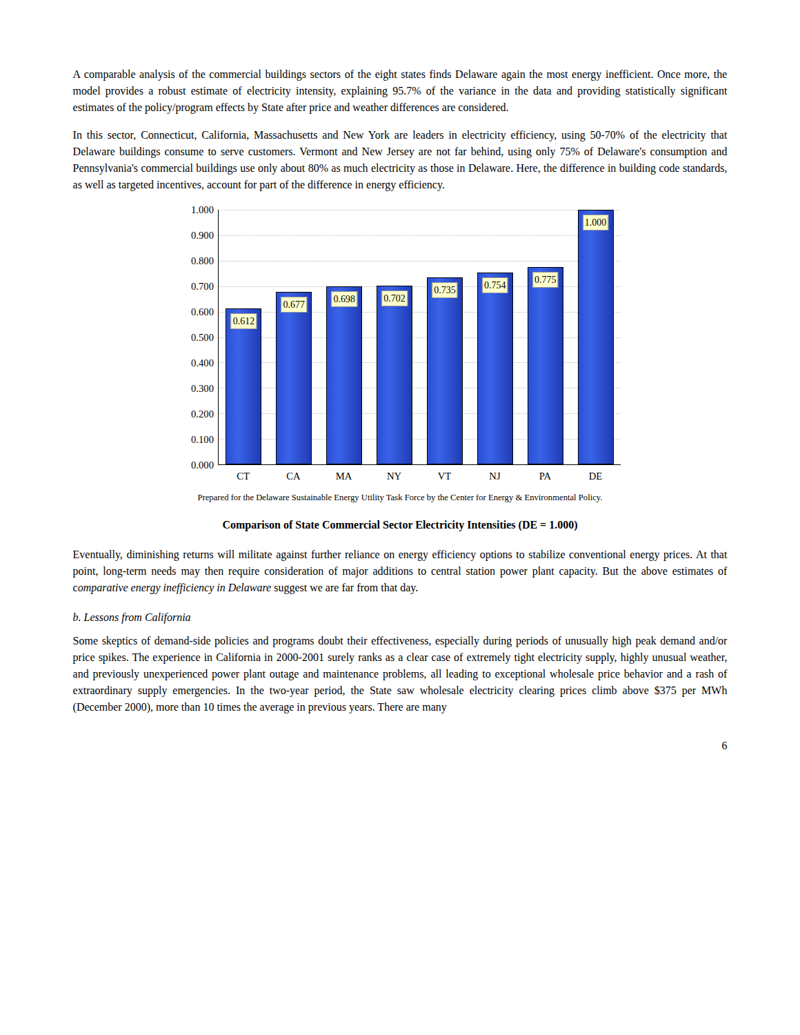A comparable analysis of the commercial buildings sectors of the eight states finds Delaware again the most energy inefficient. Once more, the model provides a robust estimate of electricity intensity, explaining 95.7% of the variance in the data and providing statistically significant estimates of the policy/program effects by State after price and weather differences are considered.
In this sector, Connecticut, California, Massachusetts and New York are leaders in electricity efficiency, using 50-70% of the electricity that Delaware buildings consume to serve customers. Vermont and New Jersey are not far behind, using only 75% of Delaware's consumption and Pennsylvania's commercial buildings use only about 80% as much electricity as those in Delaware. Here, the difference in building code standards, as well as targeted incentives, account for part of the difference in energy efficiency.
1.000
0.900
0.800
0.700
0.600
0.500
0.400
0.300
0.200
0.100
0.000
0.612
0.677
0.698
0.702
0.735
0.754
0.775
1.000
CT CA MA NY VT NJ PA DE
Prepared for the Delaware Sustainable Energy Utility Task Force by the Center for Energy & Environmental Policy.
Comparison of State Commercial Sector Electricity Intensities (DE = 1.000)
Eventually, diminishing returns will militate against further reliance on energy efficiency options to stabilize conventional energy prices. At that point, long-term needs may then require consideration of major additions to central station power plant capacity. But the above estimates of comparative energy inefficiency in Delaware suggest we are far from that day.
b. Lessons from California
Some skeptics of demand-side policies and programs doubt their effectiveness, especially during periods of unusually high peak demand and/or price spikes. The experience in California in 2000-2001 surely ranks as a clear case of extremely tight electricity supply, highly unusual weather, and previously unexperienced power plant outage and maintenance problems, all leading to exceptional wholesale price behavior and a rash of extraordinary supply emergencies. In the two-year period, the State saw wholesale electricity clearing prices climb above $375 per MWh (December 2000), more than 10 times the average in previous years. There are many
6